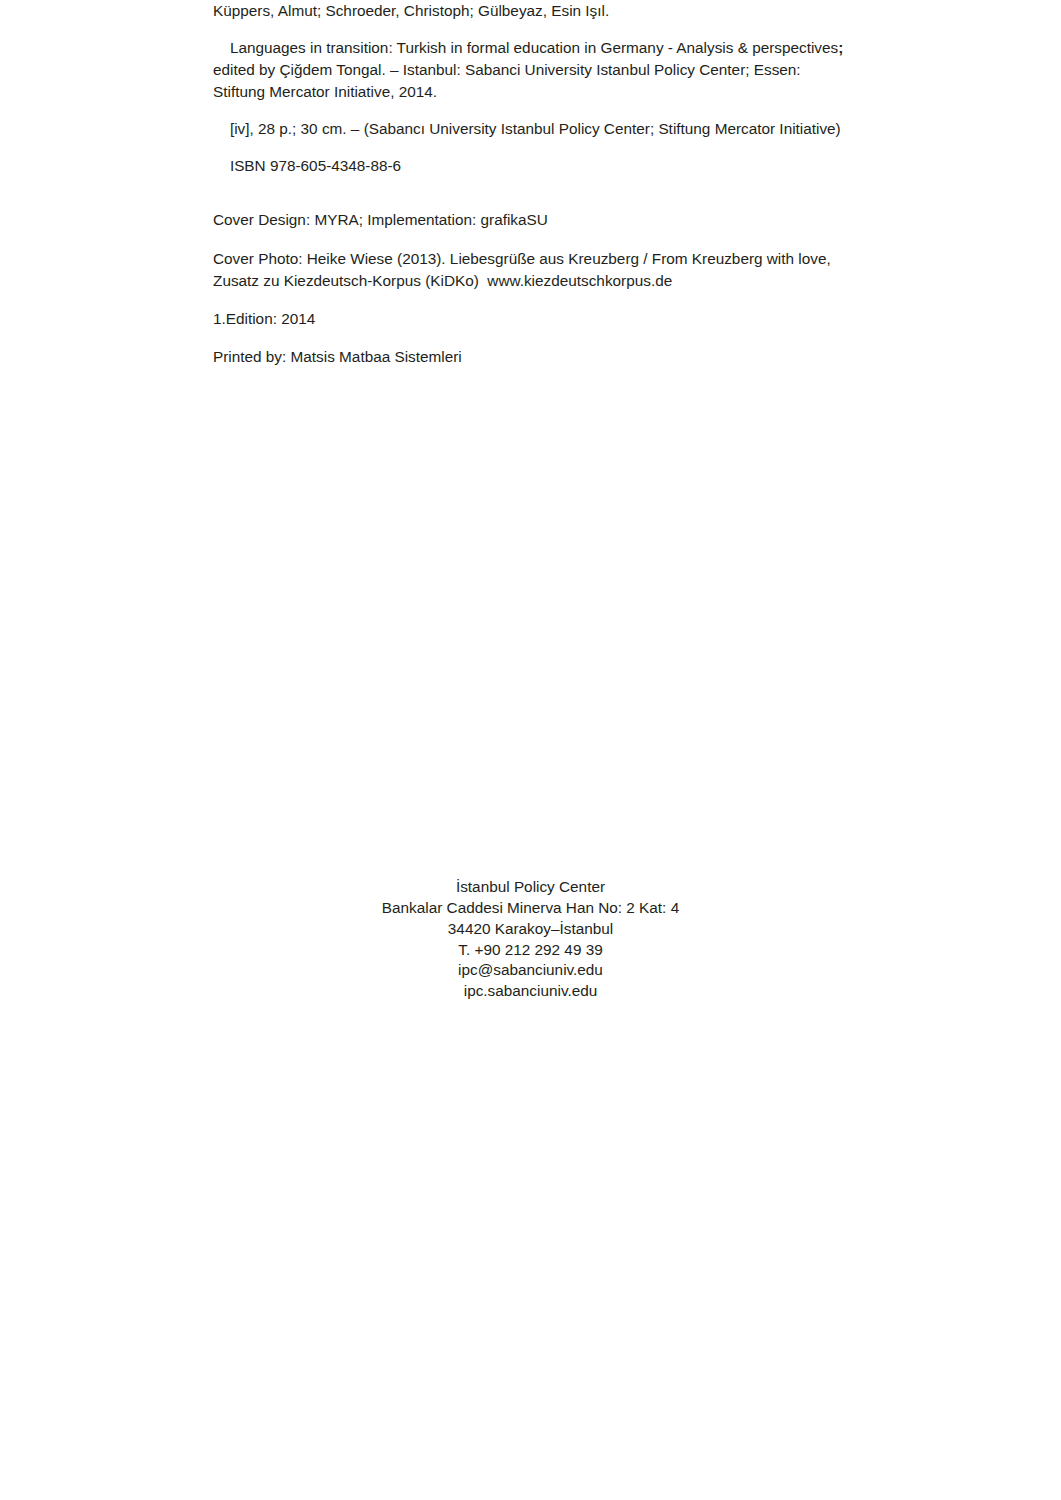Küppers, Almut; Schroeder, Christoph; Gülbeyaz, Esin Işıl.
Languages in transition: Turkish in formal education in Germany - Analysis & perspectives; edited by Çiğdem Tongal. – Istanbul: Sabanci University Istanbul Policy Center; Essen: Stiftung Mercator Initiative, 2014.
[iv], 28 p.; 30 cm. – (Sabancı University Istanbul Policy Center; Stiftung Mercator Initiative)
ISBN 978-605-4348-88-6
Cover Design: MYRA; Implementation: grafikaSU
Cover Photo: Heike Wiese (2013). Liebesgrüße aus Kreuzberg / From Kreuzberg with love, Zusatz zu Kiezdeutsch-Korpus (KiDKo) www.kiezdeutschkorpus.de
1.Edition: 2014
Printed by: Matsis Matbaa Sistemleri
İstanbul Policy Center
Bankalar Caddesi Minerva Han No: 2 Kat: 4
34420 Karakoy–İstanbul
T. +90 212 292 49 39
ipc@sabanciuniv.edu
ipc.sabanciuniv.edu